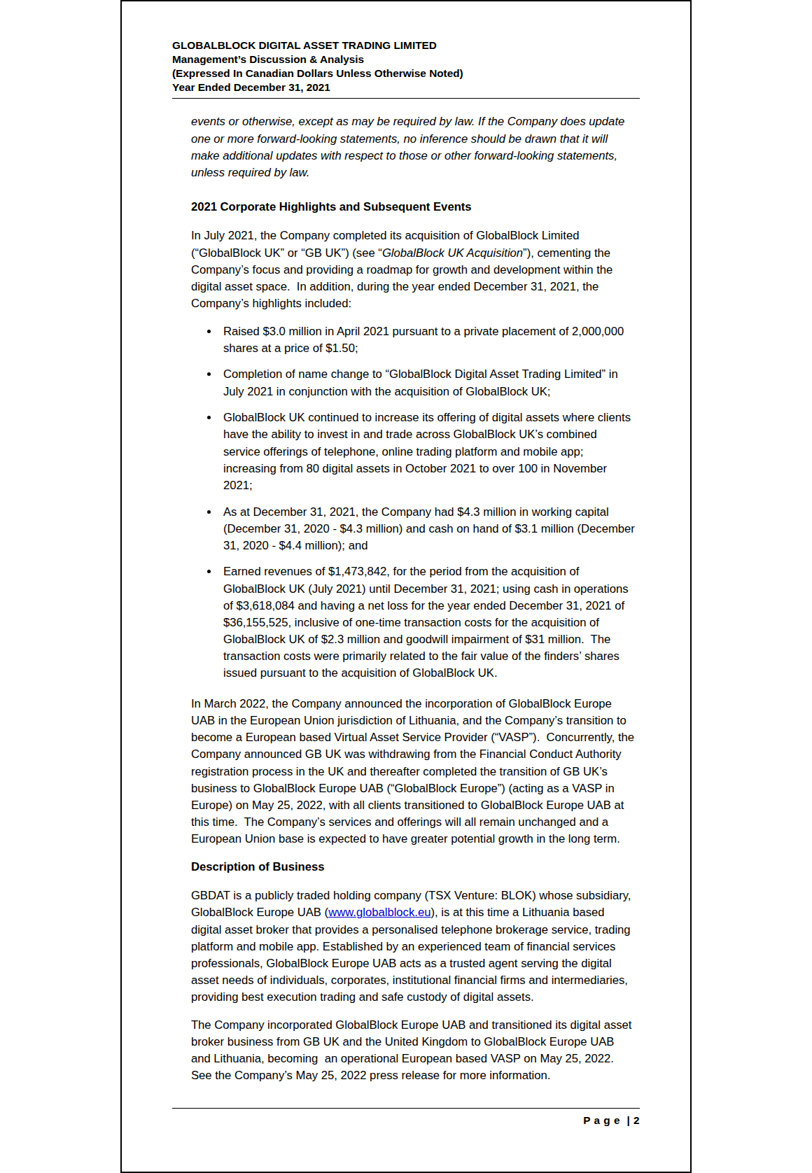GLOBALBLOCK DIGITAL ASSET TRADING LIMITED
Management’s Discussion & Analysis
(Expressed In Canadian Dollars Unless Otherwise Noted)
Year Ended December 31, 2021
events or otherwise, except as may be required by law. If the Company does update one or more forward-looking statements, no inference should be drawn that it will make additional updates with respect to those or other forward-looking statements, unless required by law.
2021 Corporate Highlights and Subsequent Events
In July 2021, the Company completed its acquisition of GlobalBlock Limited (“GlobalBlock UK” or “GB UK”) (see “GlobalBlock UK Acquisition”), cementing the Company’s focus and providing a roadmap for growth and development within the digital asset space. In addition, during the year ended December 31, 2021, the Company’s highlights included:
Raised $3.0 million in April 2021 pursuant to a private placement of 2,000,000 shares at a price of $1.50;
Completion of name change to “GlobalBlock Digital Asset Trading Limited” in July 2021 in conjunction with the acquisition of GlobalBlock UK;
GlobalBlock UK continued to increase its offering of digital assets where clients have the ability to invest in and trade across GlobalBlock UK’s combined service offerings of telephone, online trading platform and mobile app; increasing from 80 digital assets in October 2021 to over 100 in November 2021;
As at December 31, 2021, the Company had $4.3 million in working capital (December 31, 2020 - $4.3 million) and cash on hand of $3.1 million (December 31, 2020 - $4.4 million); and
Earned revenues of $1,473,842, for the period from the acquisition of GlobalBlock UK (July 2021) until December 31, 2021; using cash in operations of $3,618,084 and having a net loss for the year ended December 31, 2021 of $36,155,525, inclusive of one-time transaction costs for the acquisition of GlobalBlock UK of $2.3 million and goodwill impairment of $31 million. The transaction costs were primarily related to the fair value of the finders’ shares issued pursuant to the acquisition of GlobalBlock UK.
In March 2022, the Company announced the incorporation of GlobalBlock Europe UAB in the European Union jurisdiction of Lithuania, and the Company’s transition to become a European based Virtual Asset Service Provider (“VASP”). Concurrently, the Company announced GB UK was withdrawing from the Financial Conduct Authority registration process in the UK and thereafter completed the transition of GB UK’s business to GlobalBlock Europe UAB (“GlobalBlock Europe”) (acting as a VASP in Europe) on May 25, 2022, with all clients transitioned to GlobalBlock Europe UAB at this time. The Company’s services and offerings will all remain unchanged and a European Union base is expected to have greater potential growth in the long term.
Description of Business
GBDAT is a publicly traded holding company (TSX Venture: BLOK) whose subsidiary, GlobalBlock Europe UAB (www.globalblock.eu), is at this time a Lithuania based digital asset broker that provides a personalised telephone brokerage service, trading platform and mobile app. Established by an experienced team of financial services professionals, GlobalBlock Europe UAB acts as a trusted agent serving the digital asset needs of individuals, corporates, institutional financial firms and intermediaries, providing best execution trading and safe custody of digital assets.
The Company incorporated GlobalBlock Europe UAB and transitioned its digital asset broker business from GB UK and the United Kingdom to GlobalBlock Europe UAB and Lithuania, becoming an operational European based VASP on May 25, 2022. See the Company’s May 25, 2022 press release for more information.
P a g e | 2